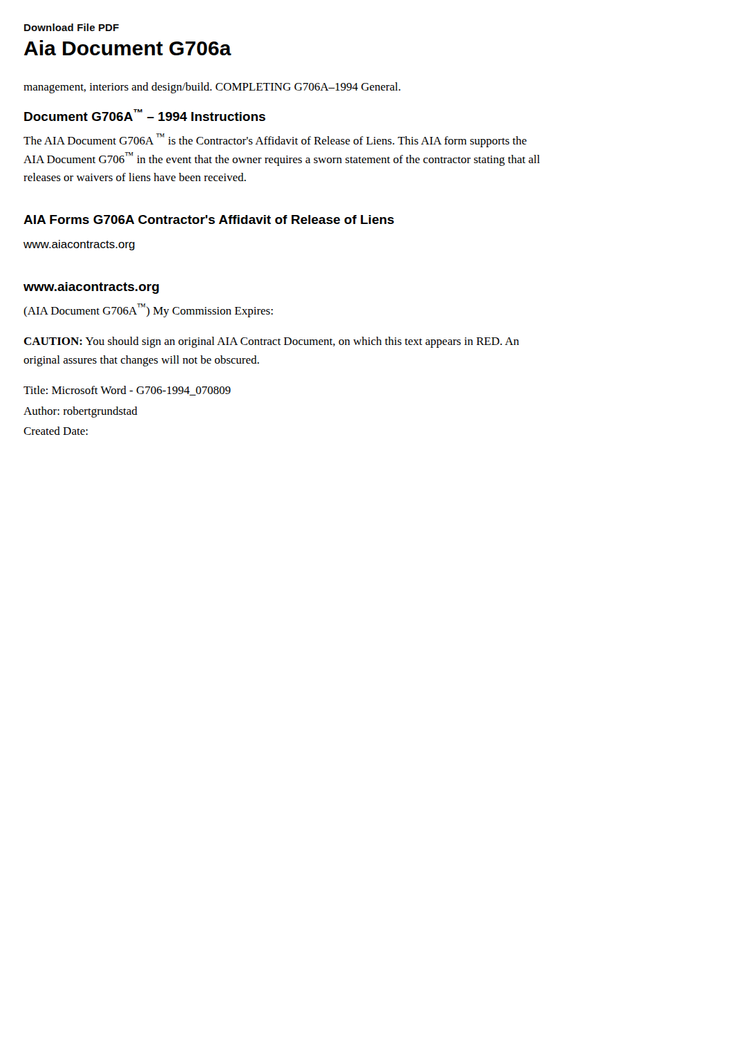Download File PDF
Aia Document G706a
management, interiors and design/build. COMPLETING G706A–1994 General.
Document G706A™ – 1994 Instructions
The AIA Document G706A ™ is the Contractor's Affidavit of Release of Liens. This AIA form supports the AIA Document G706™ in the event that the owner requires a sworn statement of the contractor stating that all releases or waivers of liens have been received.
AIA Forms G706A Contractor's Affidavit of Release of Liens
www.aiacontracts.org
www.aiacontracts.org
(AIA Document G706A™) My Commission Expires:
CAUTION: You should sign an original AIA Contract Document, on which this text appears in RED. An original assures that changes will not be obscured.
Title
Microsoft Word - G706-1994_070809
Author
robertgrundstad
Created Date